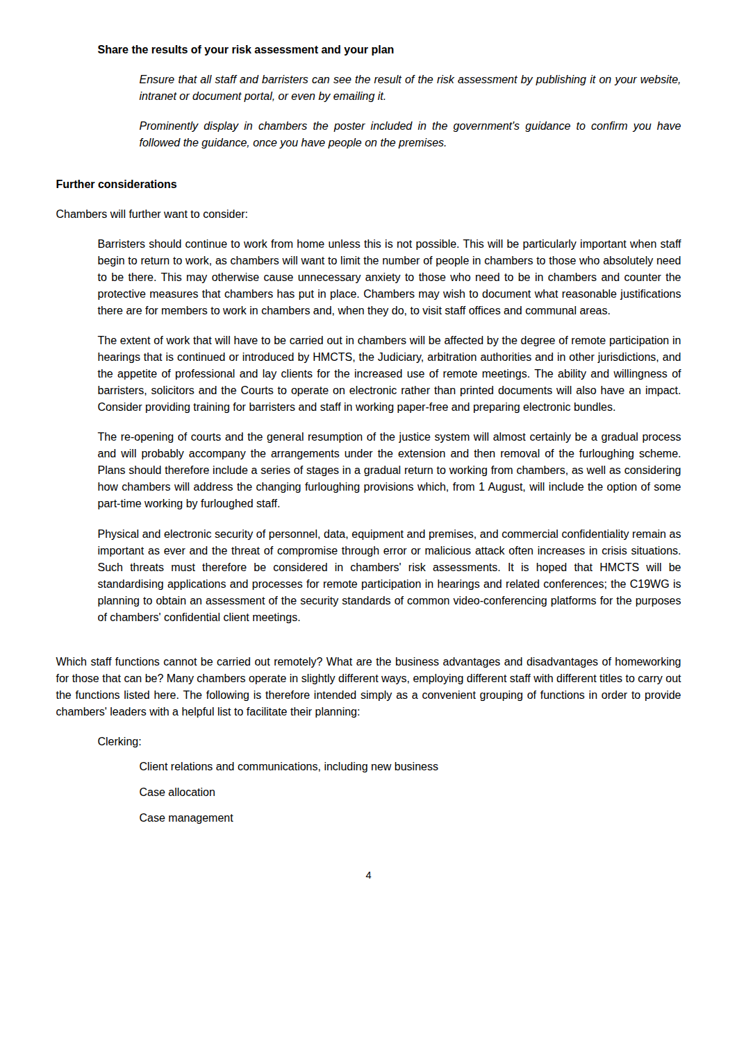Share the results of your risk assessment and your plan
Ensure that all staff and barristers can see the result of the risk assessment by publishing it on your website, intranet or document portal, or even by emailing it.
Prominently display in chambers the poster included in the government's guidance to confirm you have followed the guidance, once you have people on the premises.
Further considerations
Chambers will further want to consider:
Barristers should continue to work from home unless this is not possible. This will be particularly important when staff begin to return to work, as chambers will want to limit the number of people in chambers to those who absolutely need to be there. This may otherwise cause unnecessary anxiety to those who need to be in chambers and counter the protective measures that chambers has put in place. Chambers may wish to document what reasonable justifications there are for members to work in chambers and, when they do, to visit staff offices and communal areas.
The extent of work that will have to be carried out in chambers will be affected by the degree of remote participation in hearings that is continued or introduced by HMCTS, the Judiciary, arbitration authorities and in other jurisdictions, and the appetite of professional and lay clients for the increased use of remote meetings. The ability and willingness of barristers, solicitors and the Courts to operate on electronic rather than printed documents will also have an impact. Consider providing training for barristers and staff in working paper-free and preparing electronic bundles.
The re-opening of courts and the general resumption of the justice system will almost certainly be a gradual process and will probably accompany the arrangements under the extension and then removal of the furloughing scheme. Plans should therefore include a series of stages in a gradual return to working from chambers, as well as considering how chambers will address the changing furloughing provisions which, from 1 August, will include the option of some part-time working by furloughed staff.
Physical and electronic security of personnel, data, equipment and premises, and commercial confidentiality remain as important as ever and the threat of compromise through error or malicious attack often increases in crisis situations. Such threats must therefore be considered in chambers' risk assessments. It is hoped that HMCTS will be standardising applications and processes for remote participation in hearings and related conferences; the C19WG is planning to obtain an assessment of the security standards of common video-conferencing platforms for the purposes of chambers' confidential client meetings.
Which staff functions cannot be carried out remotely? What are the business advantages and disadvantages of homeworking for those that can be? Many chambers operate in slightly different ways, employing different staff with different titles to carry out the functions listed here. The following is therefore intended simply as a convenient grouping of functions in order to provide chambers' leaders with a helpful list to facilitate their planning:
Clerking:
Client relations and communications, including new business
Case allocation
Case management
4